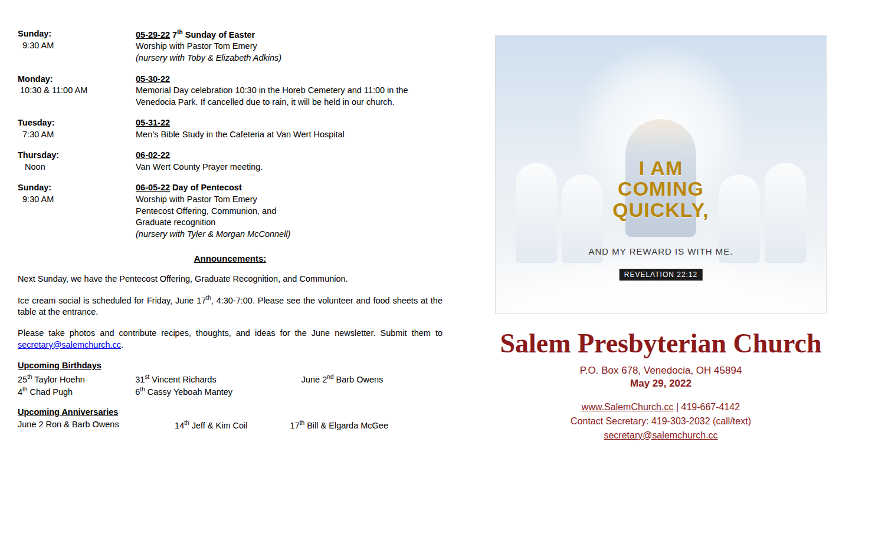| Sunday: 9:30 AM | 05-29-22 7 th Sunday of Easter Worship with Pastor Tom Emery (nursery with Toby & Elizabeth Adkins) |
| Monday: 10:30 & 11:00 AM | 05-30-22 Memorial Day celebration 10:30 in the Horeb Cemetery and 11:00 in the Venedocia Park. If cancelled due to rain, it will be held in our church. |
| Tuesday: 7:30 AM | 05-31-22 Men’s Bible Study in the Cafeteria at Van Wert Hospital |
| Thursday: Noon | 06-02-22 Van Wert County Prayer meeting. |
| Sunday: 9:30 AM | 06-05-22 Day of Pentecost Worship with Pastor Tom Emery Pentecost Offering, Communion, and Graduate recognition (nursery with Tyler & Morgan McConnell) |
Announcements:
Next Sunday, we have the Pentecost Offering, Graduate Recognition, and Communion.
Ice cream social is scheduled for Friday, June 17th, 4:30-7:00. Please see the volunteer and food sheets at the table at the entrance.
Please take photos and contribute recipes, thoughts, and ideas for the June newsletter. Submit them to secretary@salemchurch.cc.
Upcoming Birthdays
| 25 th Taylor Hoehn | 31 st Vincent Richards | June 2 nd Barb Owens |
| 4 th Chad Pugh | 6 th Cassy Yeboah Mantey | |
Upcoming Anniversaries
| June 2 Ron & Barb Owens | 14 th Jeff & Kim Coil | 17 th Bill & Elgarda McGee |
I AM
COMING
QUICKLY,
AND MY REWARD IS WITH ME.
REVELATION 22:12
Salem Presbyterian Church
P.O. Box 678, Venedocia, OH 45894
May 29, 2022
www.SalemChurch.cc | 419-667-4142
Contact Secretary: 419-303-2032 (call/text)
secretary@salemchurch.cc